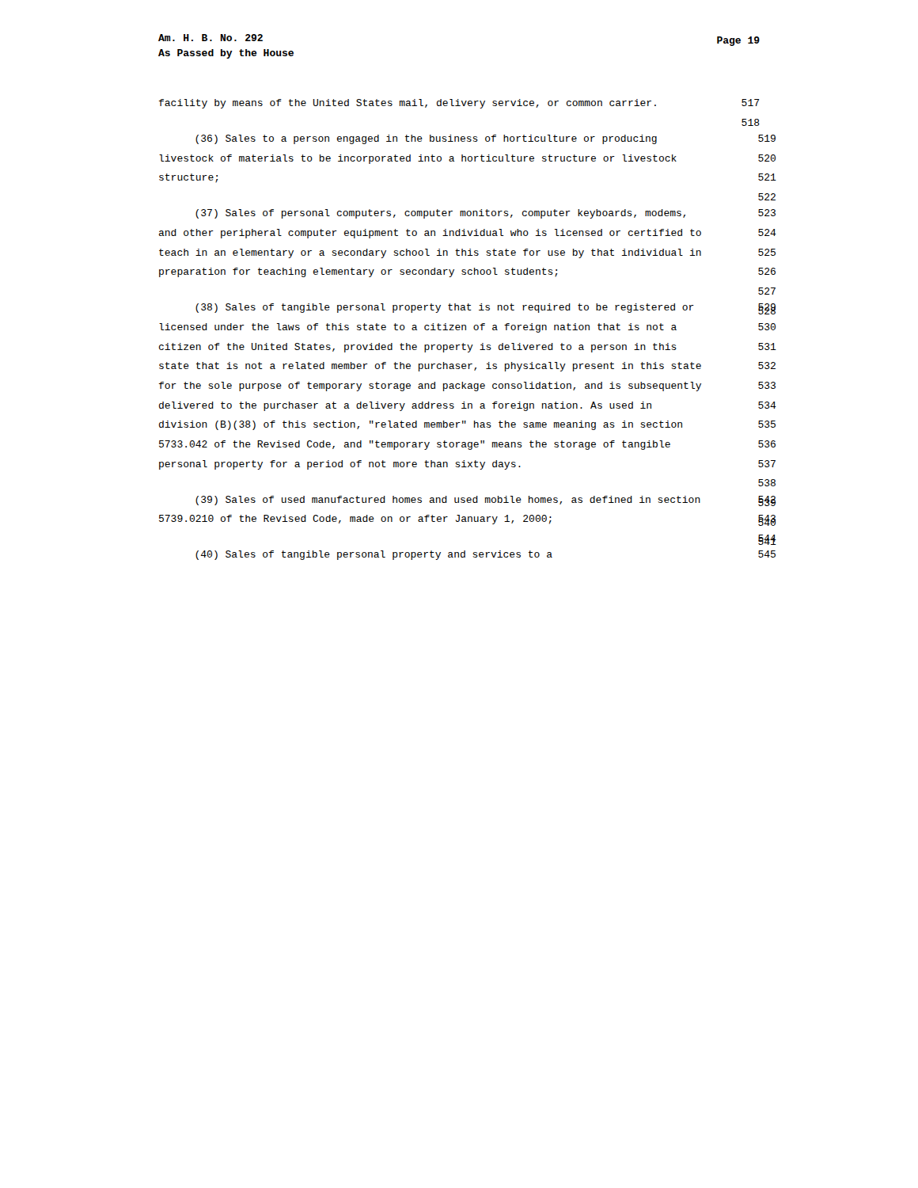Am. H. B. No. 292
As Passed by the House
Page 19
517518 facility by means of the United States mail, delivery service, or common carrier.
519520521522 (36) Sales to a person engaged in the business of horticulture or producing livestock of materials to be incorporated into a horticulture structure or livestock structure;
523524525526527528 (37) Sales of personal computers, computer monitors, computer keyboards, modems, and other peripheral computer equipment to an individual who is licensed or certified to teach in an elementary or a secondary school in this state for use by that individual in preparation for teaching elementary or secondary school students;
529530531532533534535536537538539540541 (38) Sales of tangible personal property that is not required to be registered or licensed under the laws of this state to a citizen of a foreign nation that is not a citizen of the United States, provided the property is delivered to a person in this state that is not a related member of the purchaser, is physically present in this state for the sole purpose of temporary storage and package consolidation, and is subsequently delivered to the purchaser at a delivery address in a foreign nation. As used in division (B)(38) of this section, "related member" has the same meaning as in section 5733.042 of the Revised Code, and "temporary storage" means the storage of tangible personal property for a period of not more than sixty days.
542543544 (39) Sales of used manufactured homes and used mobile homes, as defined in section 5739.0210 of the Revised Code, made on or after January 1, 2000;
545 (40) Sales of tangible personal property and services to a